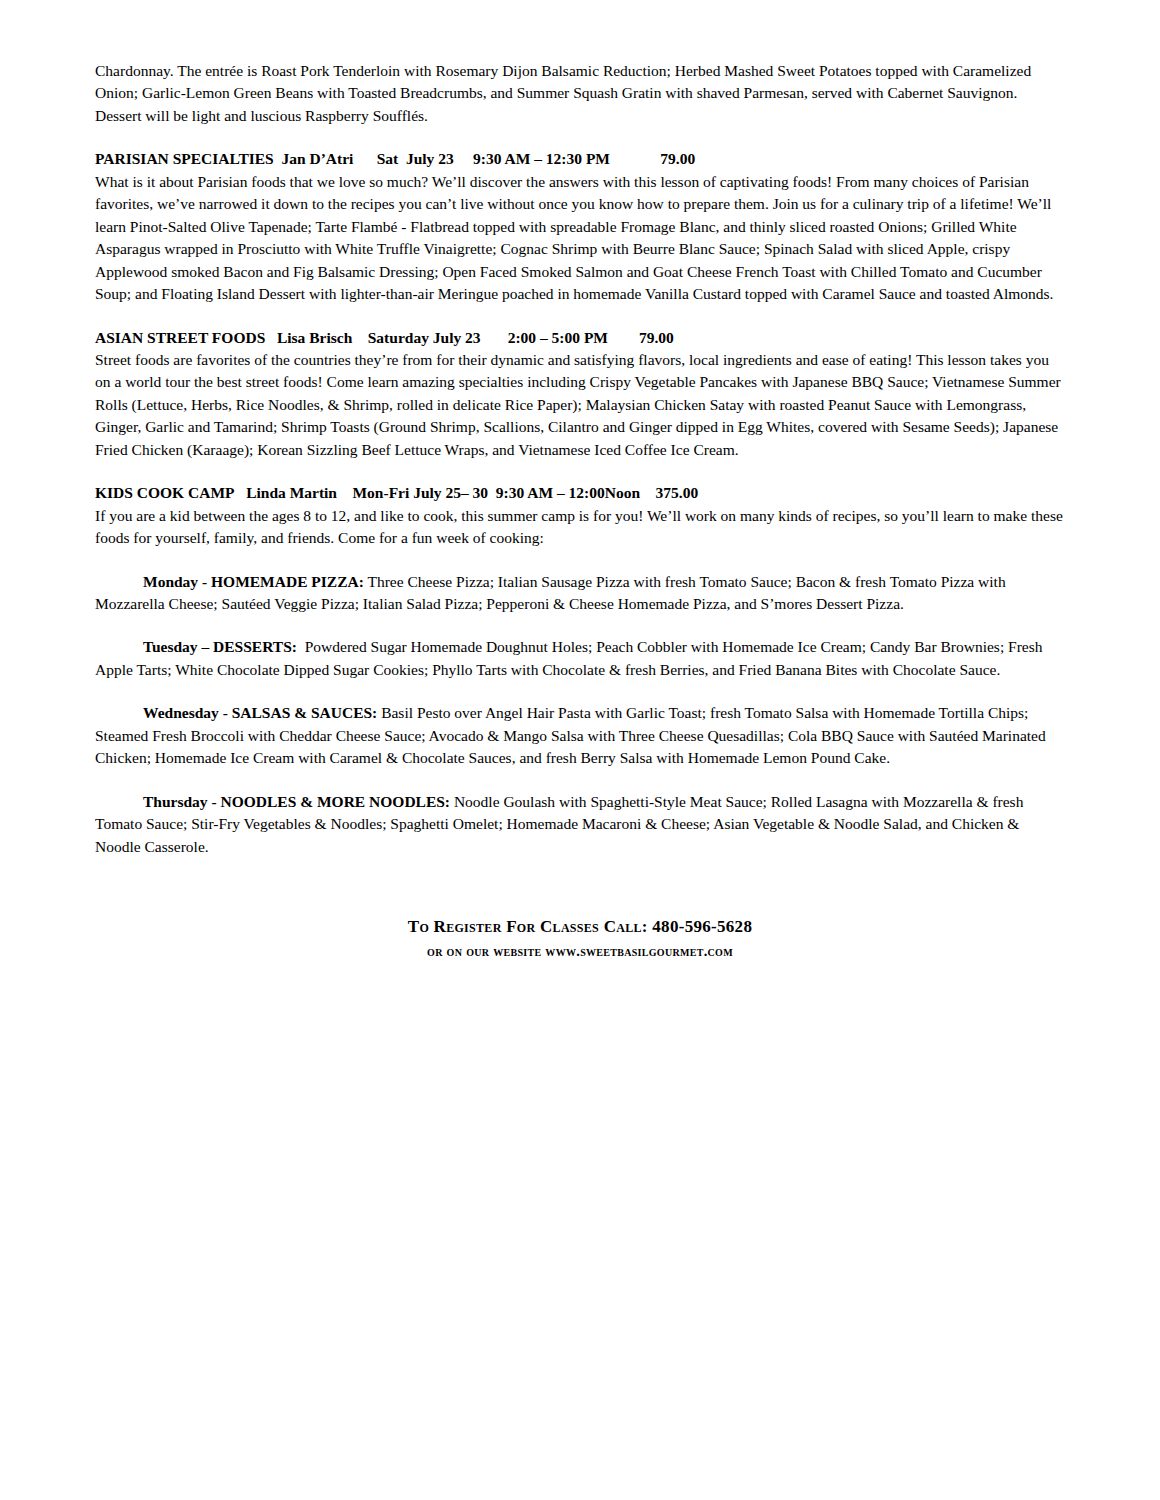Chardonnay. The entrée is Roast Pork Tenderloin with Rosemary Dijon Balsamic Reduction; Herbed Mashed Sweet Potatoes topped with Caramelized Onion; Garlic-Lemon Green Beans with Toasted Breadcrumbs, and Summer Squash Gratin with shaved Parmesan, served with Cabernet Sauvignon. Dessert will be light and luscious Raspberry Soufflés.
PARISIAN SPECIALTIES Jan D’Atri Sat July 23 9:30 AM – 12:30 PM 79.00
What is it about Parisian foods that we love so much? We’ll discover the answers with this lesson of captivating foods! From many choices of Parisian favorites, we’ve narrowed it down to the recipes you can’t live without once you know how to prepare them. Join us for a culinary trip of a lifetime! We’ll learn Pinot-Salted Olive Tapenade; Tarte Flambé - Flatbread topped with spreadable Fromage Blanc, and thinly sliced roasted Onions; Grilled White Asparagus wrapped in Prosciutto with White Truffle Vinaigrette; Cognac Shrimp with Beurre Blanc Sauce; Spinach Salad with sliced Apple, crispy Applewood smoked Bacon and Fig Balsamic Dressing; Open Faced Smoked Salmon and Goat Cheese French Toast with Chilled Tomato and Cucumber Soup; and Floating Island Dessert with lighter-than-air Meringue poached in homemade Vanilla Custard topped with Caramel Sauce and toasted Almonds.
ASIAN STREET FOODS Lisa Brisch Saturday July 23 2:00 – 5:00 PM 79.00
Street foods are favorites of the countries they’re from for their dynamic and satisfying flavors, local ingredients and ease of eating! This lesson takes you on a world tour the best street foods! Come learn amazing specialties including Crispy Vegetable Pancakes with Japanese BBQ Sauce; Vietnamese Summer Rolls (Lettuce, Herbs, Rice Noodles, & Shrimp, rolled in delicate Rice Paper); Malaysian Chicken Satay with roasted Peanut Sauce with Lemongrass, Ginger, Garlic and Tamarind; Shrimp Toasts (Ground Shrimp, Scallions, Cilantro and Ginger dipped in Egg Whites, covered with Sesame Seeds); Japanese Fried Chicken (Karaage); Korean Sizzling Beef Lettuce Wraps, and Vietnamese Iced Coffee Ice Cream.
KIDS COOK CAMP Linda Martin Mon-Fri July 25– 30 9:30 AM – 12:00Noon 375.00
If you are a kid between the ages 8 to 12, and like to cook, this summer camp is for you! We’ll work on many kinds of recipes, so you’ll learn to make these foods for yourself, family, and friends. Come for a fun week of cooking:
Monday - HOMEMADE PIZZA: Three Cheese Pizza; Italian Sausage Pizza with fresh Tomato Sauce; Bacon & fresh Tomato Pizza with Mozzarella Cheese; Sautéed Veggie Pizza; Italian Salad Pizza; Pepperoni & Cheese Homemade Pizza, and S’mores Dessert Pizza.
Tuesday – DESSERTS: Powdered Sugar Homemade Doughnut Holes; Peach Cobbler with Homemade Ice Cream; Candy Bar Brownies; Fresh Apple Tarts; White Chocolate Dipped Sugar Cookies; Phyllo Tarts with Chocolate & fresh Berries, and Fried Banana Bites with Chocolate Sauce.
Wednesday - SALSAS & SAUCES: Basil Pesto over Angel Hair Pasta with Garlic Toast; fresh Tomato Salsa with Homemade Tortilla Chips; Steamed Fresh Broccoli with Cheddar Cheese Sauce; Avocado & Mango Salsa with Three Cheese Quesadillas; Cola BBQ Sauce with Sautéed Marinated Chicken; Homemade Ice Cream with Caramel & Chocolate Sauces, and fresh Berry Salsa with Homemade Lemon Pound Cake.
Thursday - NOODLES & MORE NOODLES: Noodle Goulash with Spaghetti-Style Meat Sauce; Rolled Lasagna with Mozzarella & fresh Tomato Sauce; Stir-Fry Vegetables & Noodles; Spaghetti Omelet; Homemade Macaroni & Cheese; Asian Vegetable & Noodle Salad, and Chicken & Noodle Casserole.
To Register For Classes Call: 480-596-5628
or on our website www.sweetbasilgourmet.com